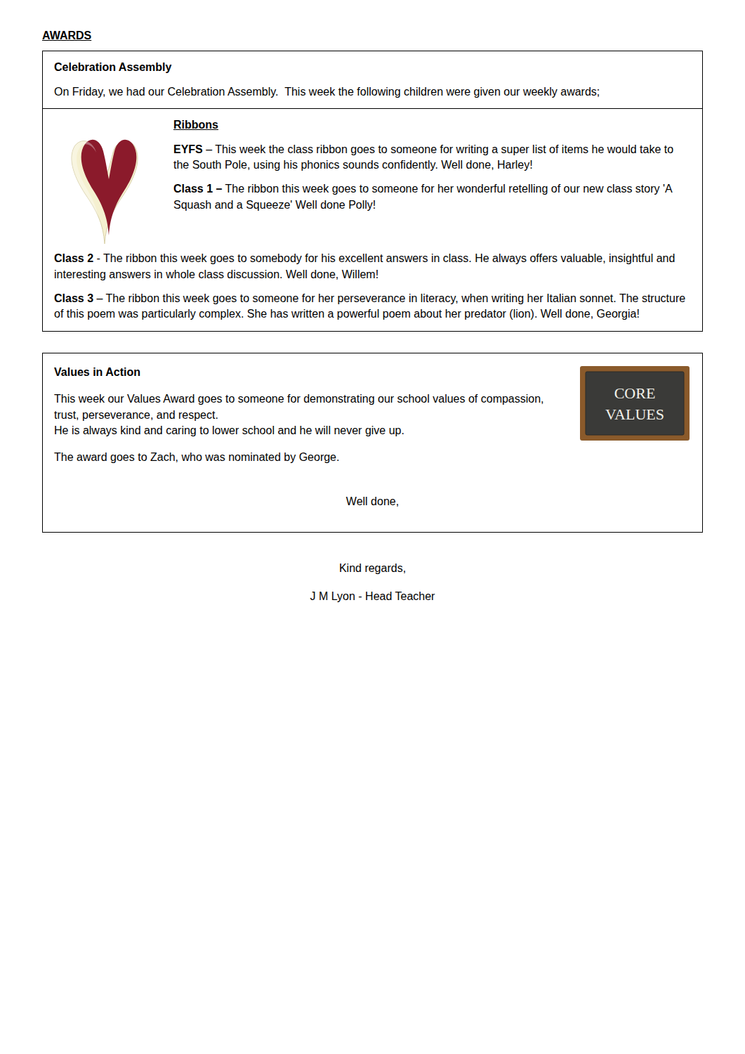AWARDS
Celebration Assembly
On Friday, we had our Celebration Assembly. This week the following children were given our weekly awards;
Ribbons
EYFS – This week the class ribbon goes to someone for writing a super list of items he would take to the South Pole, using his phonics sounds confidently. Well done, Harley!
Class 1 – The ribbon this week goes to someone for her wonderful retelling of our new class story 'A Squash and a Squeeze' Well done Polly!
Class 2 - The ribbon this week goes to somebody for his excellent answers in class. He always offers valuable, insightful and interesting answers in whole class discussion. Well done, Willem!
Class 3 – The ribbon this week goes to someone for her perseverance in literacy, when writing her Italian sonnet. The structure of this poem was particularly complex. She has written a powerful poem about her predator (lion). Well done, Georgia!
Values in Action
This week our Values Award goes to someone for demonstrating our school values of compassion, trust, perseverance, and respect.
He is always kind and caring to lower school and he will never give up.
The award goes to Zach, who was nominated by George.
CORE VALUES
Well done,
Kind regards,
J M Lyon - Head Teacher